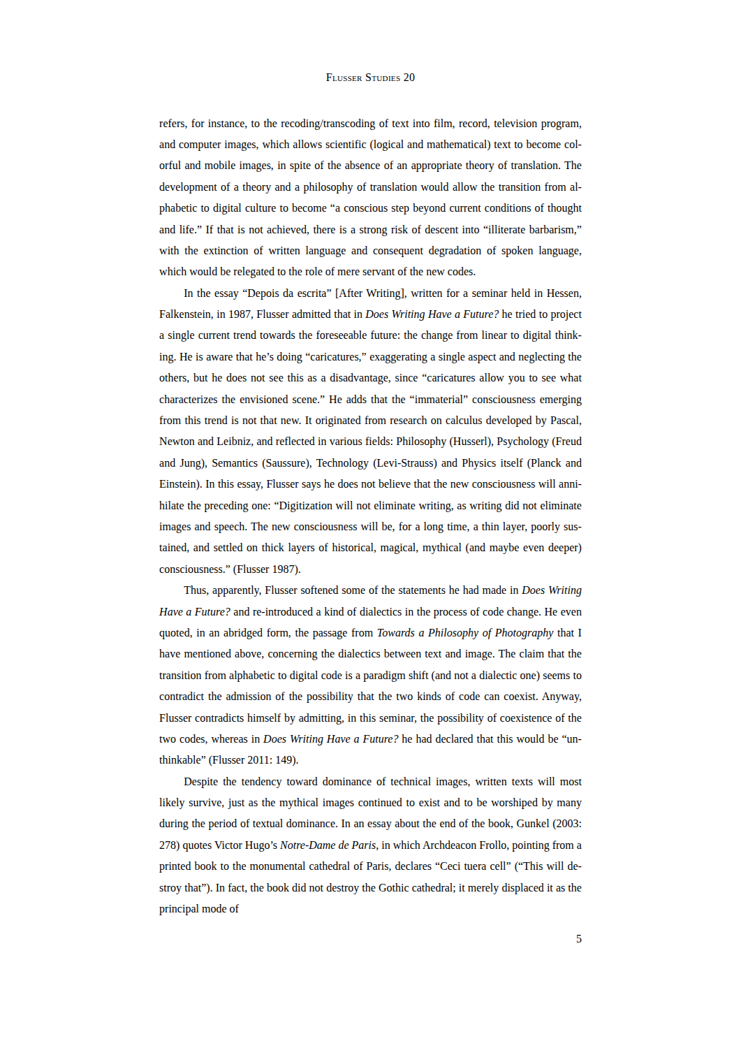Flusser Studies 20
refers, for instance, to the recoding/transcoding of text into film, record, television program, and computer images, which allows scientific (logical and mathematical) text to become colorful and mobile images, in spite of the absence of an appropriate theory of translation. The development of a theory and a philosophy of translation would allow the transition from alphabetic to digital culture to become “a conscious step beyond current conditions of thought and life.” If that is not achieved, there is a strong risk of descent into “illiterate barbarism,” with the extinction of written language and consequent degradation of spoken language, which would be relegated to the role of mere servant of the new codes.
In the essay “Depois da escrita” [After Writing], written for a seminar held in Hessen, Falkenstein, in 1987, Flusser admitted that in Does Writing Have a Future? he tried to project a single current trend towards the foreseeable future: the change from linear to digital thinking. He is aware that he’s doing “caricatures,” exaggerating a single aspect and neglecting the others, but he does not see this as a disadvantage, since “caricatures allow you to see what characterizes the envisioned scene.” He adds that the “immaterial” consciousness emerging from this trend is not that new. It originated from research on calculus developed by Pascal, Newton and Leibniz, and reflected in various fields: Philosophy (Husserl), Psychology (Freud and Jung), Semantics (Saussure), Technology (Levi-Strauss) and Physics itself (Planck and Einstein). In this essay, Flusser says he does not believe that the new consciousness will annihilate the preceding one: “Digitization will not eliminate writing, as writing did not eliminate images and speech. The new consciousness will be, for a long time, a thin layer, poorly sustained, and settled on thick layers of historical, magical, mythical (and maybe even deeper) consciousness.” (Flusser 1987).
Thus, apparently, Flusser softened some of the statements he had made in Does Writing Have a Future? and re-introduced a kind of dialectics in the process of code change. He even quoted, in an abridged form, the passage from Towards a Philosophy of Photography that I have mentioned above, concerning the dialectics between text and image. The claim that the transition from alphabetic to digital code is a paradigm shift (and not a dialectic one) seems to contradict the admission of the possibility that the two kinds of code can coexist. Anyway, Flusser contradicts himself by admitting, in this seminar, the possibility of coexistence of the two codes, whereas in Does Writing Have a Future? he had declared that this would be “unthinkable” (Flusser 2011: 149).
Despite the tendency toward dominance of technical images, written texts will most likely survive, just as the mythical images continued to exist and to be worshiped by many during the period of textual dominance. In an essay about the end of the book, Gunkel (2003: 278) quotes Victor Hugo’s Notre-Dame de Paris, in which Archdeacon Frollo, pointing from a printed book to the monumental cathedral of Paris, declares “Ceci tuera cell” (“This will destroy that”). In fact, the book did not destroy the Gothic cathedral; it merely displaced it as the principal mode of
5